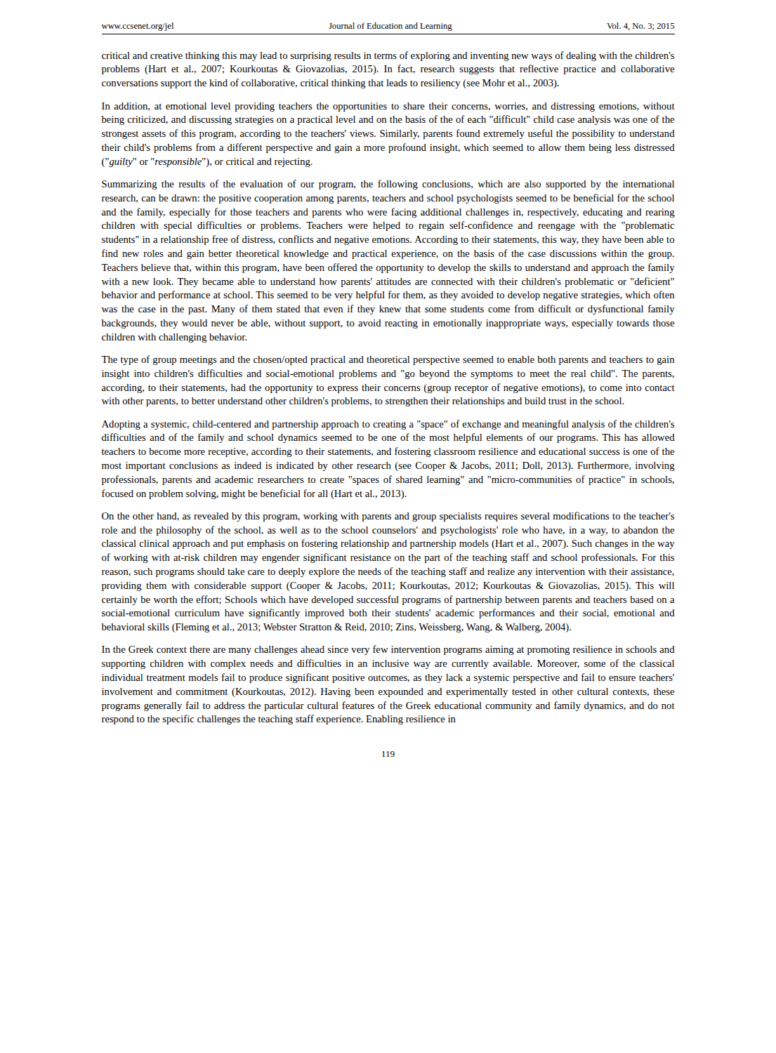www.ccsenet.org/jel Journal of Education and Learning Vol. 4, No. 3; 2015
critical and creative thinking this may lead to surprising results in terms of exploring and inventing new ways of dealing with the children's problems (Hart et al., 2007; Kourkoutas & Giovazolias, 2015). In fact, research suggests that reflective practice and collaborative conversations support the kind of collaborative, critical thinking that leads to resiliency (see Mohr et al., 2003).
In addition, at emotional level providing teachers the opportunities to share their concerns, worries, and distressing emotions, without being criticized, and discussing strategies on a practical level and on the basis of the of each "difficult" child case analysis was one of the strongest assets of this program, according to the teachers' views. Similarly, parents found extremely useful the possibility to understand their child's problems from a different perspective and gain a more profound insight, which seemed to allow them being less distressed ("guilty" or "responsible"), or critical and rejecting.
Summarizing the results of the evaluation of our program, the following conclusions, which are also supported by the international research, can be drawn: the positive cooperation among parents, teachers and school psychologists seemed to be beneficial for the school and the family, especially for those teachers and parents who were facing additional challenges in, respectively, educating and rearing children with special difficulties or problems. Teachers were helped to regain self-confidence and reengage with the "problematic students" in a relationship free of distress, conflicts and negative emotions. According to their statements, this way, they have been able to find new roles and gain better theoretical knowledge and practical experience, on the basis of the case discussions within the group. Teachers believe that, within this program, have been offered the opportunity to develop the skills to understand and approach the family with a new look. They became able to understand how parents' attitudes are connected with their children's problematic or "deficient" behavior and performance at school. This seemed to be very helpful for them, as they avoided to develop negative strategies, which often was the case in the past. Many of them stated that even if they knew that some students come from difficult or dysfunctional family backgrounds, they would never be able, without support, to avoid reacting in emotionally inappropriate ways, especially towards those children with challenging behavior.
The type of group meetings and the chosen/opted practical and theoretical perspective seemed to enable both parents and teachers to gain insight into children's difficulties and social-emotional problems and "go beyond the symptoms to meet the real child". The parents, according, to their statements, had the opportunity to express their concerns (group receptor of negative emotions), to come into contact with other parents, to better understand other children's problems, to strengthen their relationships and build trust in the school.
Adopting a systemic, child-centered and partnership approach to creating a "space" of exchange and meaningful analysis of the children's difficulties and of the family and school dynamics seemed to be one of the most helpful elements of our programs. This has allowed teachers to become more receptive, according to their statements, and fostering classroom resilience and educational success is one of the most important conclusions as indeed is indicated by other research (see Cooper & Jacobs, 2011; Doll, 2013). Furthermore, involving professionals, parents and academic researchers to create "spaces of shared learning" and "micro-communities of practice" in schools, focused on problem solving, might be beneficial for all (Hart et al., 2013).
On the other hand, as revealed by this program, working with parents and group specialists requires several modifications to the teacher's role and the philosophy of the school, as well as to the school counselors' and psychologists' role who have, in a way, to abandon the classical clinical approach and put emphasis on fostering relationship and partnership models (Hart et al., 2007). Such changes in the way of working with at-risk children may engender significant resistance on the part of the teaching staff and school professionals. For this reason, such programs should take care to deeply explore the needs of the teaching staff and realize any intervention with their assistance, providing them with considerable support (Cooper & Jacobs, 2011; Kourkoutas, 2012; Kourkoutas & Giovazolias, 2015). This will certainly be worth the effort; Schools which have developed successful programs of partnership between parents and teachers based on a social-emotional curriculum have significantly improved both their students' academic performances and their social, emotional and behavioral skills (Fleming et al., 2013; Webster Stratton & Reid, 2010; Zins, Weissberg, Wang, & Walberg, 2004).
In the Greek context there are many challenges ahead since very few intervention programs aiming at promoting resilience in schools and supporting children with complex needs and difficulties in an inclusive way are currently available. Moreover, some of the classical individual treatment models fail to produce significant positive outcomes, as they lack a systemic perspective and fail to ensure teachers' involvement and commitment (Kourkoutas, 2012). Having been expounded and experimentally tested in other cultural contexts, these programs generally fail to address the particular cultural features of the Greek educational community and family dynamics, and do not respond to the specific challenges the teaching staff experience. Enabling resilience in
119